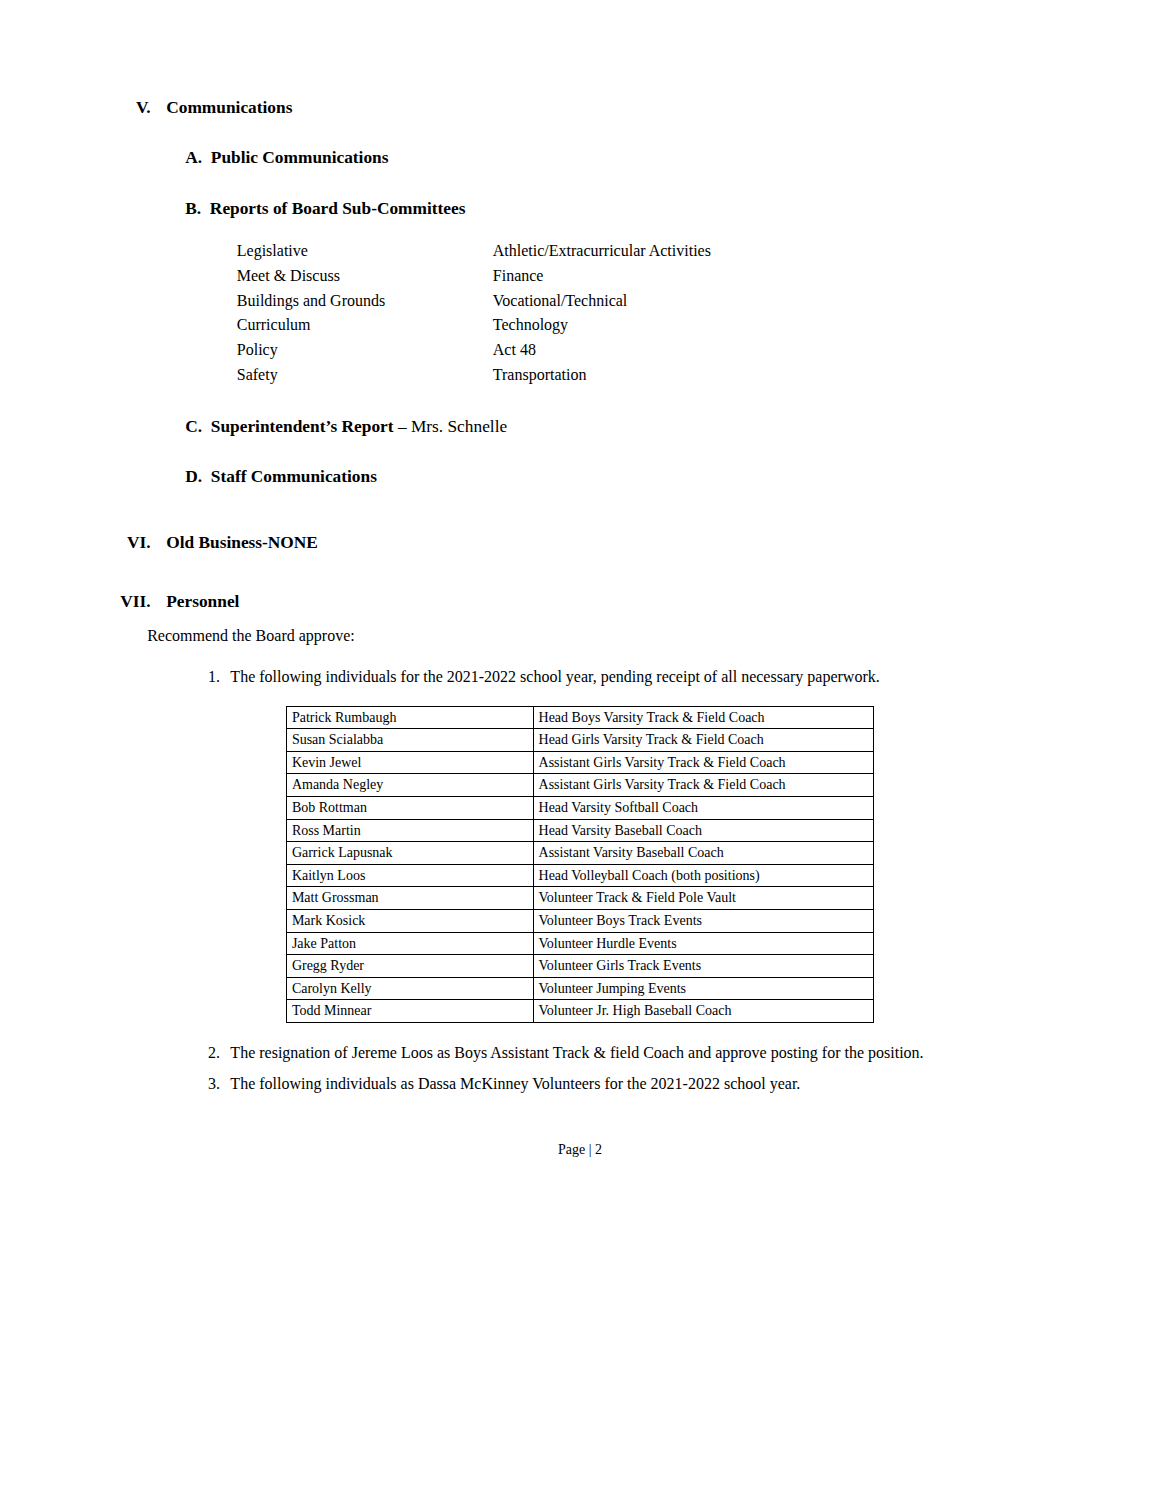V. Communications
A. Public Communications
B. Reports of Board Sub-Committees
| Legislative | Athletic/Extracurricular Activities |
| Meet & Discuss | Finance |
| Buildings and Grounds | Vocational/Technical |
| Curriculum | Technology |
| Policy | Act 48 |
| Safety | Transportation |
C. Superintendent’s Report – Mrs. Schnelle
D. Staff Communications
VI. Old Business-NONE
VII. Personnel
Recommend the Board approve:
The following individuals for the 2021-2022 school year, pending receipt of all necessary paperwork.
| Patrick Rumbaugh | Head Boys Varsity Track & Field Coach |
| Susan Scialabba | Head Girls Varsity Track & Field Coach |
| Kevin Jewel | Assistant Girls Varsity Track & Field Coach |
| Amanda Negley | Assistant Girls Varsity Track & Field Coach |
| Bob Rottman | Head Varsity Softball Coach |
| Ross Martin | Head Varsity Baseball Coach |
| Garrick Lapusnak | Assistant Varsity Baseball Coach |
| Kaitlyn Loos | Head Volleyball Coach (both positions) |
| Matt Grossman | Volunteer Track & Field Pole Vault |
| Mark Kosick | Volunteer Boys Track Events |
| Jake Patton | Volunteer Hurdle Events |
| Gregg Ryder | Volunteer Girls Track Events |
| Carolyn Kelly | Volunteer Jumping Events |
| Todd Minnear | Volunteer Jr. High Baseball Coach |
The resignation of Jereme Loos as Boys Assistant Track & field Coach and approve posting for the position.
The following individuals as Dassa McKinney Volunteers for the 2021-2022 school year.
Page | 2